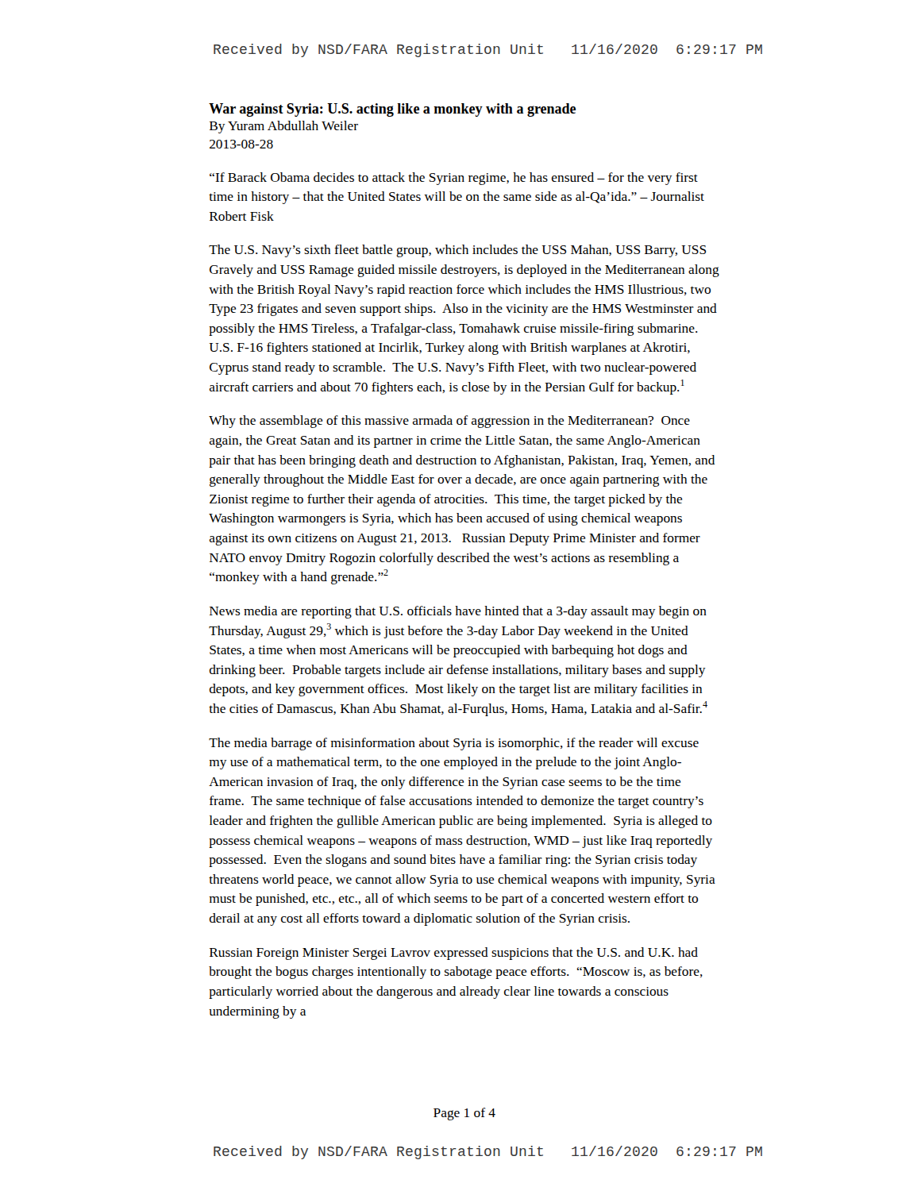Received by NSD/FARA Registration Unit 11/16/2020 6:29:17 PM
War against Syria: U.S. acting like a monkey with a grenade
By Yuram Abdullah Weiler
2013-08-28
“If Barack Obama decides to attack the Syrian regime, he has ensured – for the very first time in history – that the United States will be on the same side as al-Qa’ida.” – Journalist Robert Fisk
The U.S. Navy’s sixth fleet battle group, which includes the USS Mahan, USS Barry, USS Gravely and USS Ramage guided missile destroyers, is deployed in the Mediterranean along with the British Royal Navy’s rapid reaction force which includes the HMS Illustrious, two Type 23 frigates and seven support ships. Also in the vicinity are the HMS Westminster and possibly the HMS Tireless, a Trafalgar-class, Tomahawk cruise missile-firing submarine. U.S. F-16 fighters stationed at Incirlik, Turkey along with British warplanes at Akrotiri, Cyprus stand ready to scramble. The U.S. Navy’s Fifth Fleet, with two nuclear-powered aircraft carriers and about 70 fighters each, is close by in the Persian Gulf for backup.1
Why the assemblage of this massive armada of aggression in the Mediterranean? Once again, the Great Satan and its partner in crime the Little Satan, the same Anglo-American pair that has been bringing death and destruction to Afghanistan, Pakistan, Iraq, Yemen, and generally throughout the Middle East for over a decade, are once again partnering with the Zionist regime to further their agenda of atrocities. This time, the target picked by the Washington warmongers is Syria, which has been accused of using chemical weapons against its own citizens on August 21, 2013. Russian Deputy Prime Minister and former NATO envoy Dmitry Rogozin colorfully described the west’s actions as resembling a “monkey with a hand grenade.”2
News media are reporting that U.S. officials have hinted that a 3-day assault may begin on Thursday, August 29,3 which is just before the 3-day Labor Day weekend in the United States, a time when most Americans will be preoccupied with barbequing hot dogs and drinking beer. Probable targets include air defense installations, military bases and supply depots, and key government offices. Most likely on the target list are military facilities in the cities of Damascus, Khan Abu Shamat, al-Furqlus, Homs, Hama, Latakia and al-Safir.4
The media barrage of misinformation about Syria is isomorphic, if the reader will excuse my use of a mathematical term, to the one employed in the prelude to the joint Anglo-American invasion of Iraq, the only difference in the Syrian case seems to be the time frame. The same technique of false accusations intended to demonize the target country’s leader and frighten the gullible American public are being implemented. Syria is alleged to possess chemical weapons – weapons of mass destruction, WMD – just like Iraq reportedly possessed. Even the slogans and sound bites have a familiar ring: the Syrian crisis today threatens world peace, we cannot allow Syria to use chemical weapons with impunity, Syria must be punished, etc., etc., all of which seems to be part of a concerted western effort to derail at any cost all efforts toward a diplomatic solution of the Syrian crisis.
Russian Foreign Minister Sergei Lavrov expressed suspicions that the U.S. and U.K. had brought the bogus charges intentionally to sabotage peace efforts. “Moscow is, as before, particularly worried about the dangerous and already clear line towards a conscious undermining by a
Page 1 of 4
Received by NSD/FARA Registration Unit 11/16/2020 6:29:17 PM